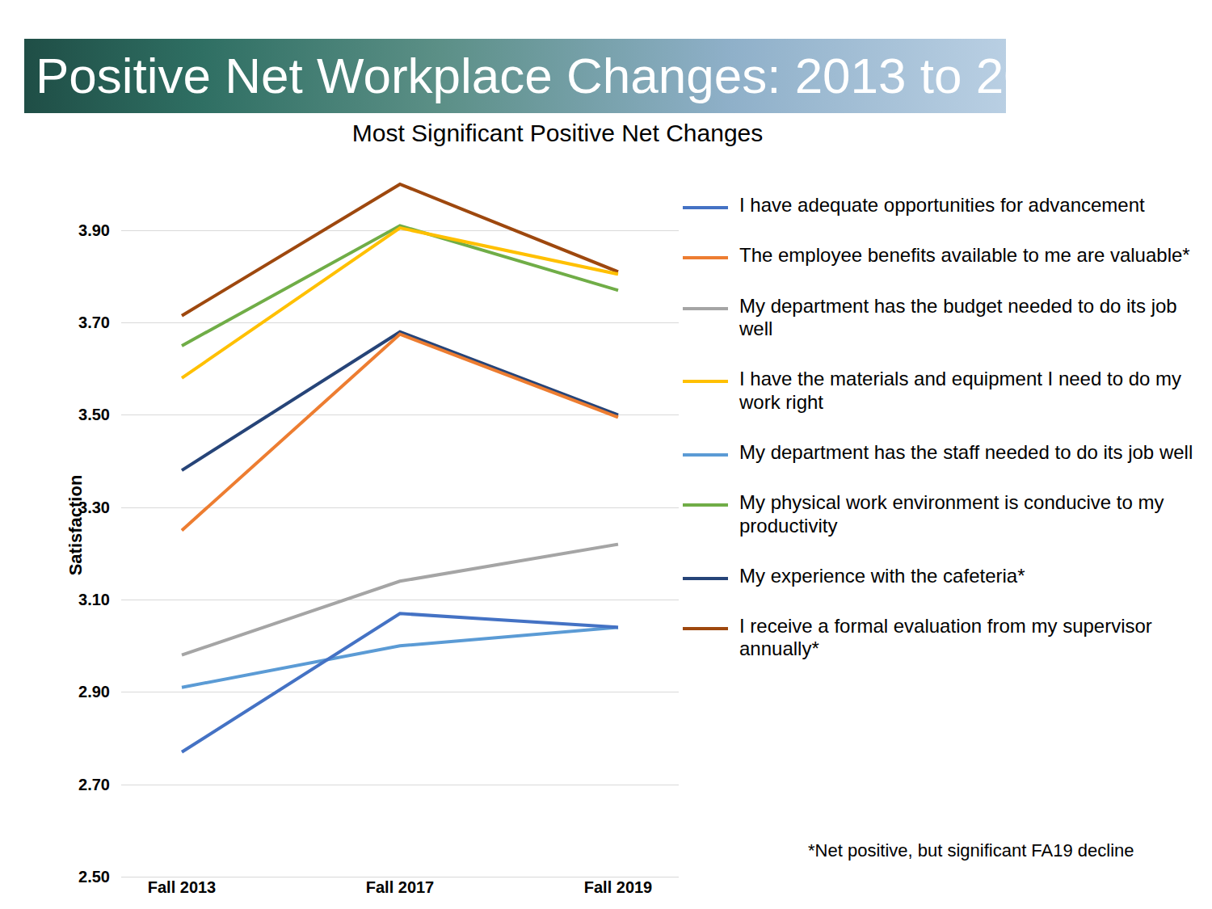Positive Net Workplace Changes: 2013 to 2019
Most Significant Positive Net Changes
Satisfaction
3.90
3.70
3.50
3.30
3.10
2.90
2.70
2.50
Fall 2013 Fall 2017 Fall 2019
I have adequate opportunities for advancement
The employee benefits available to me are valuable*
My department has the budget needed to do its job well
I have the materials and equipment I need to do my work right
My department has the staff needed to do its job well
My physical work environment is conducive to my productivity
My experience with the cafeteria*
I receive a formal evaluation from my supervisor annually*
*Net positive, but significant FA19 decline